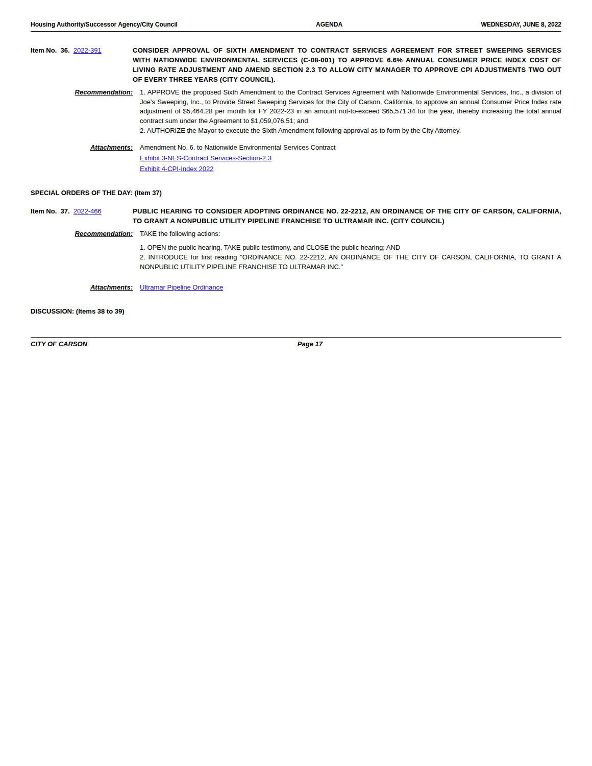Housing Authority/Successor Agency/City Council
AGENDA
WEDNESDAY, JUNE 8, 2022
Item No. 36. 2022-391
CONSIDER APPROVAL OF SIXTH AMENDMENT TO CONTRACT SERVICES AGREEMENT FOR STREET SWEEPING SERVICES WITH NATIONWIDE ENVIRONMENTAL SERVICES (C-08-001) TO APPROVE 6.6% ANNUAL CONSUMER PRICE INDEX COST OF LIVING RATE ADJUSTMENT AND AMEND SECTION 2.3 TO ALLOW CITY MANAGER TO APPROVE CPI ADJUSTMENTS TWO OUT OF EVERY THREE YEARS (CITY COUNCIL).
Recommendation:
1. APPROVE the proposed Sixth Amendment to the Contract Services Agreement with Nationwide Environmental Services, Inc., a division of Joe's Sweeping, Inc., to Provide Street Sweeping Services for the City of Carson, California, to approve an annual Consumer Price Index rate adjustment of $5,464.28 per month for FY 2022-23 in an amount not-to-exceed $65,571.34 for the year, thereby increasing the total annual contract sum under the Agreement to $1,059,076.51; and
2. AUTHORIZE the Mayor to execute the Sixth Amendment following approval as to form by the City Attorney.
Attachments:
Amendment No. 6. to Nationwide Environmental Services Contract Exhibit 3-NES-Contract Services-Section-2.3 Exhibit 4-CPI-Index 2022
SPECIAL ORDERS OF THE DAY: (Item 37)
Item No. 37. 2022-466
PUBLIC HEARING TO CONSIDER ADOPTING ORDINANCE NO. 22-2212, AN ORDINANCE OF THE CITY OF CARSON, CALIFORNIA, TO GRANT A NONPUBLIC UTILITY PIPELINE FRANCHISE TO ULTRAMAR INC. (CITY COUNCIL)
Recommendation:
TAKE the following actions:
1. OPEN the public hearing, TAKE public testimony, and CLOSE the public hearing; AND
2. INTRODUCE for first reading "ORDINANCE NO. 22-2212, AN ORDINANCE OF THE CITY OF CARSON, CALIFORNIA, TO GRANT A NONPUBLIC UTILITY PIPELINE FRANCHISE TO ULTRAMAR INC."
Attachments:
Ultramar Pipeline Ordinance
DISCUSSION: (Items 38 to 39)
CITY OF CARSON
Page 17